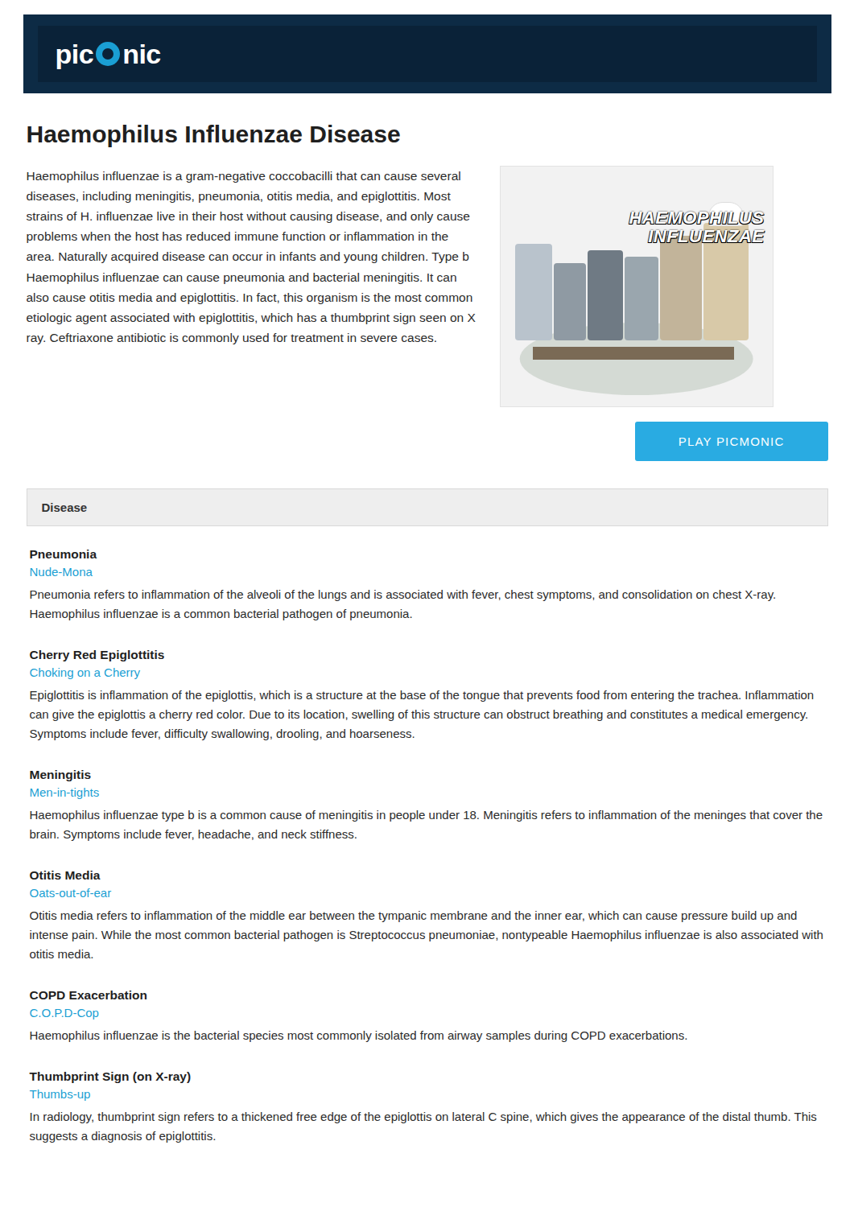pic nic
Haemophilus Influenzae Disease
Haemophilus influenzae is a gram-negative coccobacilli that can cause several diseases, including meningitis, pneumonia, otitis media, and epiglottitis. Most strains of H. influenzae live in their host without causing disease, and only cause problems when the host has reduced immune function or inflammation in the area. Naturally acquired disease can occur in infants and young children. Type b Haemophilus influenzae can cause pneumonia and bacterial meningitis. It can also cause otitis media and epiglottitis. In fact, this organism is the most common etiologic agent associated with epiglottitis, which has a thumbprint sign seen on X ray. Ceftriaxone antibiotic is commonly used for treatment in severe cases.
HAEMOPHILUS
INFLUENZAE
PLAY PICMONIC
Disease
Pneumonia
Nude-Mona
Pneumonia refers to inflammation of the alveoli of the lungs and is associated with fever, chest symptoms, and consolidation on chest X-ray. Haemophilus influenzae is a common bacterial pathogen of pneumonia.
Cherry Red Epiglottitis
Choking on a Cherry
Epiglottitis is inflammation of the epiglottis, which is a structure at the base of the tongue that prevents food from entering the trachea. Inflammation can give the epiglottis a cherry red color. Due to its location, swelling of this structure can obstruct breathing and constitutes a medical emergency. Symptoms include fever, difficulty swallowing, drooling, and hoarseness.
Meningitis
Men-in-tights
Haemophilus influenzae type b is a common cause of meningitis in people under 18. Meningitis refers to inflammation of the meninges that cover the brain. Symptoms include fever, headache, and neck stiffness.
Otitis Media
Oats-out-of-ear
Otitis media refers to inflammation of the middle ear between the tympanic membrane and the inner ear, which can cause pressure build up and intense pain. While the most common bacterial pathogen is Streptococcus pneumoniae, nontypeable Haemophilus influenzae is also associated with otitis media.
COPD Exacerbation
C.O.P.D-Cop
Haemophilus influenzae is the bacterial species most commonly isolated from airway samples during COPD exacerbations.
Thumbprint Sign (on X-ray)
Thumbs-up
In radiology, thumbprint sign refers to a thickened free edge of the epiglottis on lateral C spine, which gives the appearance of the distal thumb. This suggests a diagnosis of epiglottitis.